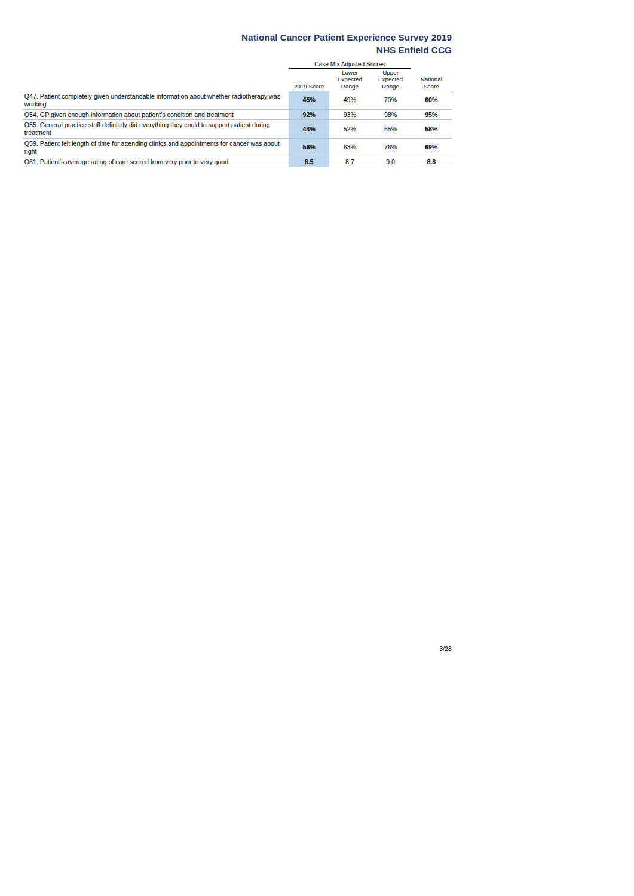National Cancer Patient Experience Survey 2019
NHS Enfield CCG
| | Case Mix Adjusted Scores | |
| --- | --- | --- |
| | 2019 Score | Lower Expected Range | Upper Expected Range | National Score |
| Q47. Patient completely given understandable information about whether radiotherapy was working | 45% | 49% | 70% | 60% |
| Q54. GP given enough information about patient's condition and treatment | 92% | 93% | 98% | 95% |
| Q55. General practice staff definitely did everything they could to support patient during treatment | 44% | 52% | 65% | 58% |
| Q59. Patient felt length of time for attending clinics and appointments for cancer was about right | 58% | 63% | 76% | 69% |
| Q61. Patient's average rating of care scored from very poor to very good | 8.5 | 8.7 | 9.0 | 8.8 |
3/28